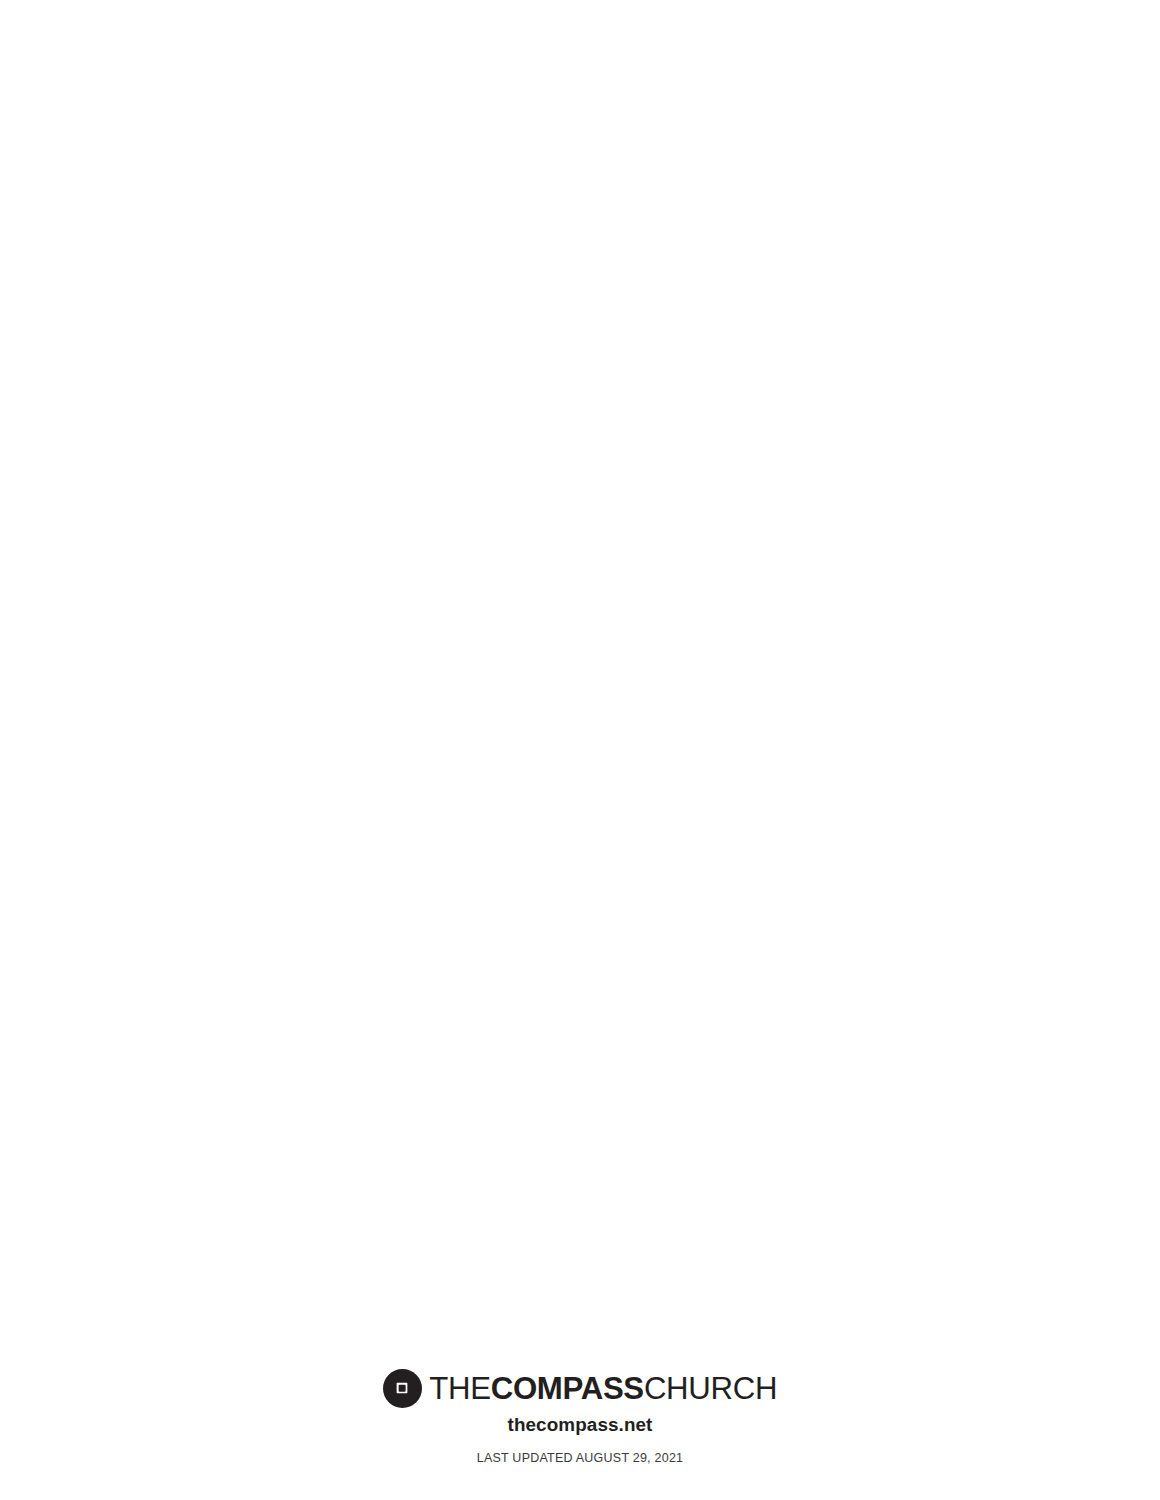THE COMPASS CHURCH
thecompass.net
Last updated August 29, 2021